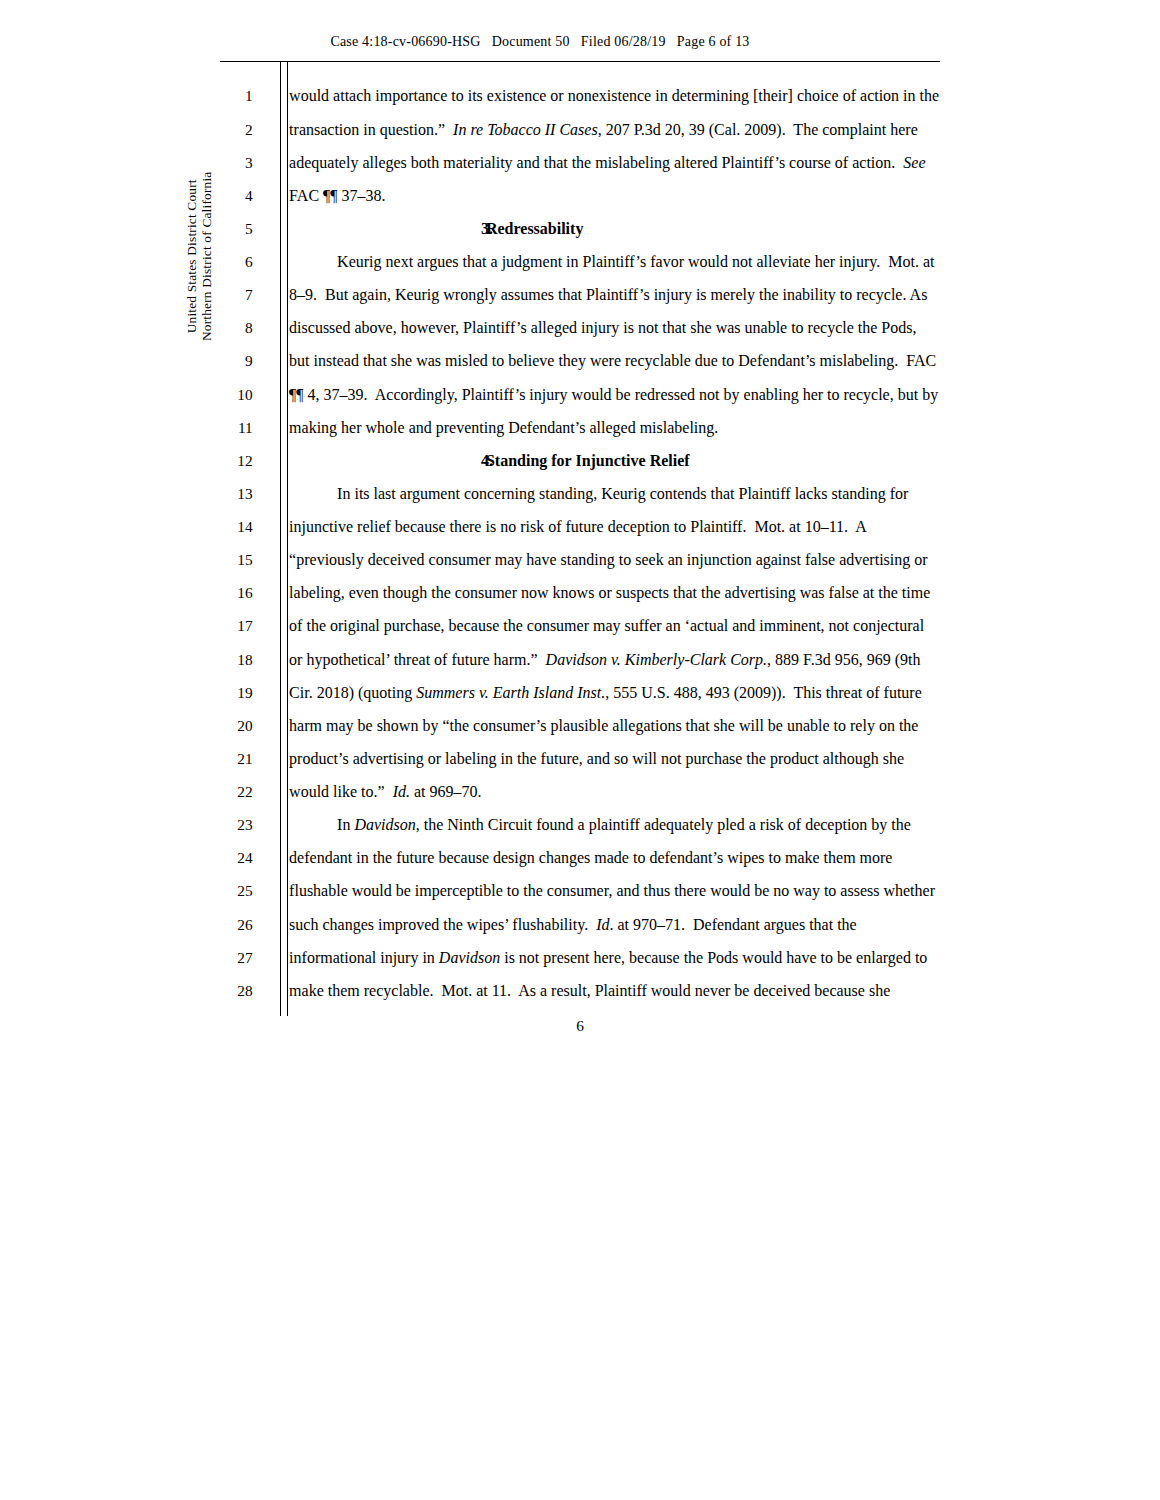Case 4:18-cv-06690-HSG Document 50 Filed 06/28/19 Page 6 of 13
United States District Court
Northern District of California
1
2
3
4
5
6
7
8
9
10
11
12
13
14
15
16
17
18
19
20
21
22
23
24
25
26
27
28
would attach importance to its existence or nonexistence in determining [their] choice of action in the transaction in question.” In re Tobacco II Cases, 207 P.3d 20, 39 (Cal. 2009). The complaint here adequately alleges both materiality and that the mislabeling altered Plaintiff’s course of action. See FAC ¶¶ 37–38.
3. Redressability
Keurig next argues that a judgment in Plaintiff’s favor would not alleviate her injury. Mot. at 8–9. But again, Keurig wrongly assumes that Plaintiff’s injury is merely the inability to recycle. As discussed above, however, Plaintiff’s alleged injury is not that she was unable to recycle the Pods, but instead that she was misled to believe they were recyclable due to Defendant’s mislabeling. FAC ¶¶ 4, 37–39. Accordingly, Plaintiff’s injury would be redressed not by enabling her to recycle, but by making her whole and preventing Defendant’s alleged mislabeling.
4. Standing for Injunctive Relief
In its last argument concerning standing, Keurig contends that Plaintiff lacks standing for injunctive relief because there is no risk of future deception to Plaintiff. Mot. at 10–11. A “previously deceived consumer may have standing to seek an injunction against false advertising or labeling, even though the consumer now knows or suspects that the advertising was false at the time of the original purchase, because the consumer may suffer an ‘actual and imminent, not conjectural or hypothetical’ threat of future harm.” Davidson v. Kimberly-Clark Corp., 889 F.3d 956, 969 (9th Cir. 2018) (quoting Summers v. Earth Island Inst., 555 U.S. 488, 493 (2009)). This threat of future harm may be shown by “the consumer’s plausible allegations that she will be unable to rely on the product’s advertising or labeling in the future, and so will not purchase the product although she would like to.” Id. at 969–70.
In Davidson, the Ninth Circuit found a plaintiff adequately pled a risk of deception by the defendant in the future because design changes made to defendant’s wipes to make them more flushable would be imperceptible to the consumer, and thus there would be no way to assess whether such changes improved the wipes’ flushability. Id. at 970–71. Defendant argues that the informational injury in Davidson is not present here, because the Pods would have to be enlarged to make them recyclable. Mot. at 11. As a result, Plaintiff would never be deceived because she
6